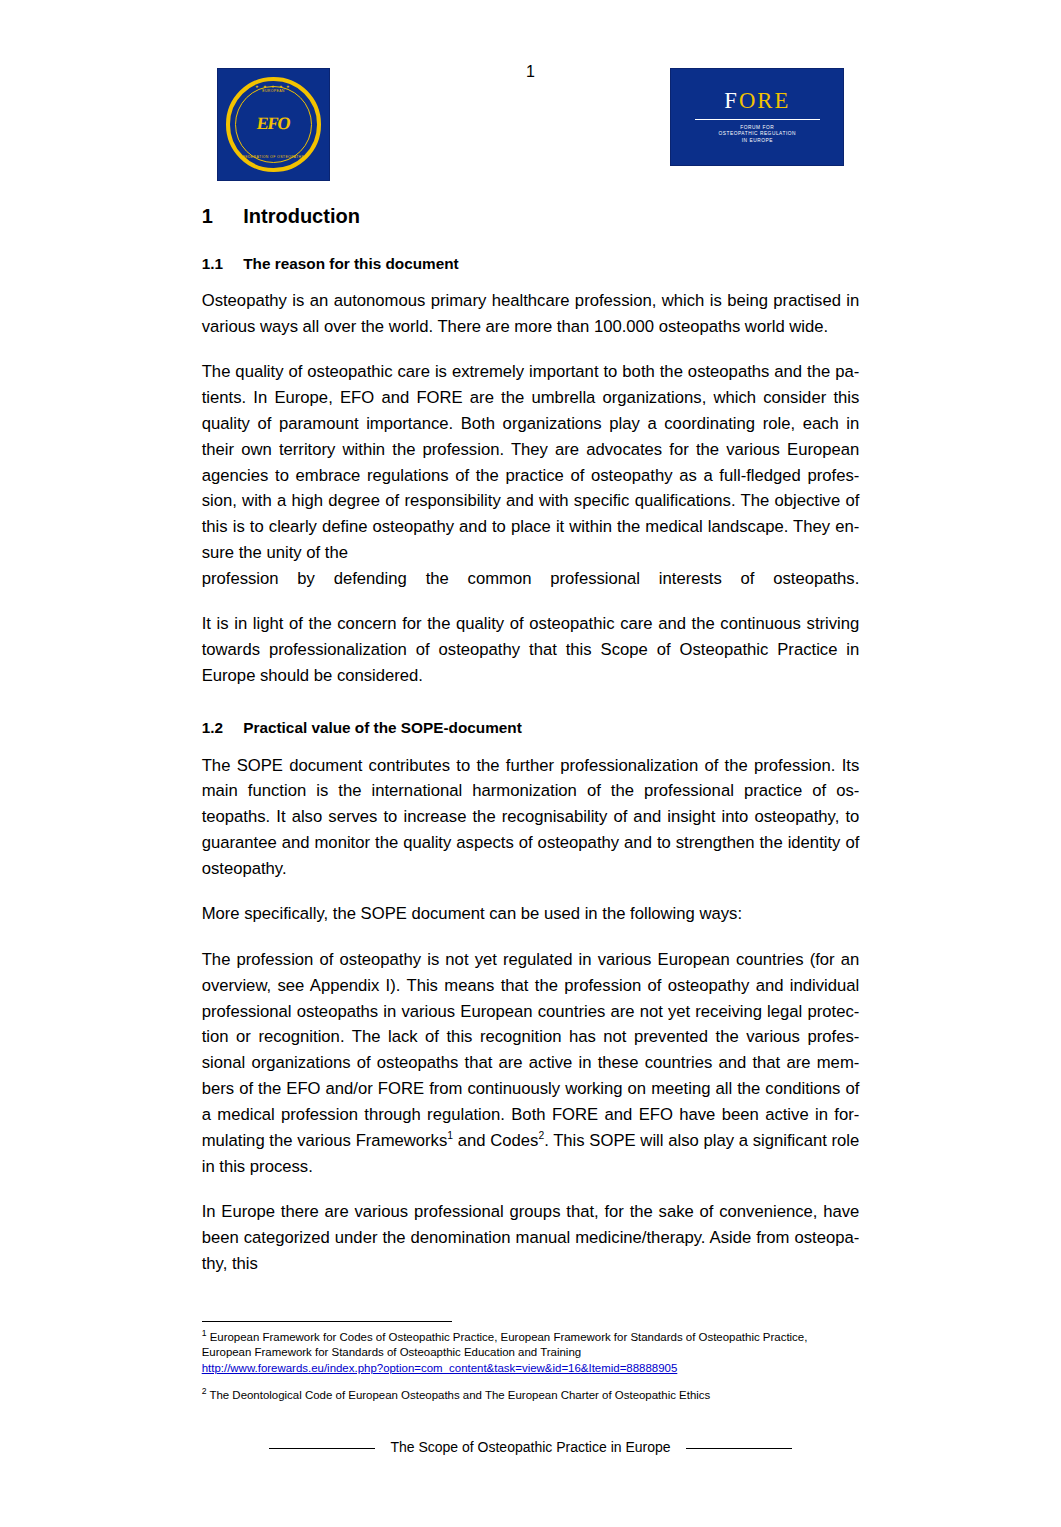1
★ ★ ★ ★ ★
EUROPEAN
EFO
FEDERATION OF OSTEOPATHS
FORE
Forum for
Osteopathic Regulation
in Europe
1 Introduction
1.1 The reason for this document
Osteopathy is an autonomous primary healthcare profession, which is being practised in various ways all over the world. There are more than 100.000 osteopaths world wide.
The quality of osteopathic care is extremely important to both the osteopaths and the patients. In Europe, EFO and FORE are the umbrella organizations, which consider this quality of paramount importance. Both organizations play a coordinating role, each in their own territory within the profession. They are advocates for the various European agencies to embrace regulations of the practice of osteopathy as a full-fledged profession, with a high degree of responsibility and with specific qualifications. The objective of this is to clearly define osteopathy and to place it within the medical landscape. They ensure the unity of the profession by defending the common professional interests of osteopaths.
It is in light of the concern for the quality of osteopathic care and the continuous striving towards professionalization of osteopathy that this Scope of Osteopathic Practice in Europe should be considered.
1.2 Practical value of the SOPE-document
The SOPE document contributes to the further professionalization of the profession. Its main function is the international harmonization of the professional practice of osteopaths. It also serves to increase the recognisability of and insight into osteopathy, to guarantee and monitor the quality aspects of osteopathy and to strengthen the identity of osteopathy.
More specifically, the SOPE document can be used in the following ways:
The profession of osteopathy is not yet regulated in various European countries (for an overview, see Appendix I). This means that the profession of osteopathy and individual professional osteopaths in various European countries are not yet receiving legal protection or recognition. The lack of this recognition has not prevented the various professional organizations of osteopaths that are active in these countries and that are members of the EFO and/or FORE from continuously working on meeting all the conditions of a medical profession through regulation. Both FORE and EFO have been active in formulating the various Frameworks1 and Codes2. This SOPE will also play a significant role in this process.
In Europe there are various professional groups that, for the sake of convenience, have been categorized under the denomination manual medicine/therapy. Aside from osteopathy, this
1 European Framework for Codes of Osteopathic Practice, European Framework for Standards of Osteopathic Practice, European Framework for Standards of Osteoapthic Education and Training
http://www.forewards.eu/index.php?option=com_content&task=view&id=16&Itemid=88888905
2 The Deontological Code of European Osteopaths and The European Charter of Osteopathic Ethics
The Scope of Osteopathic Practice in Europe